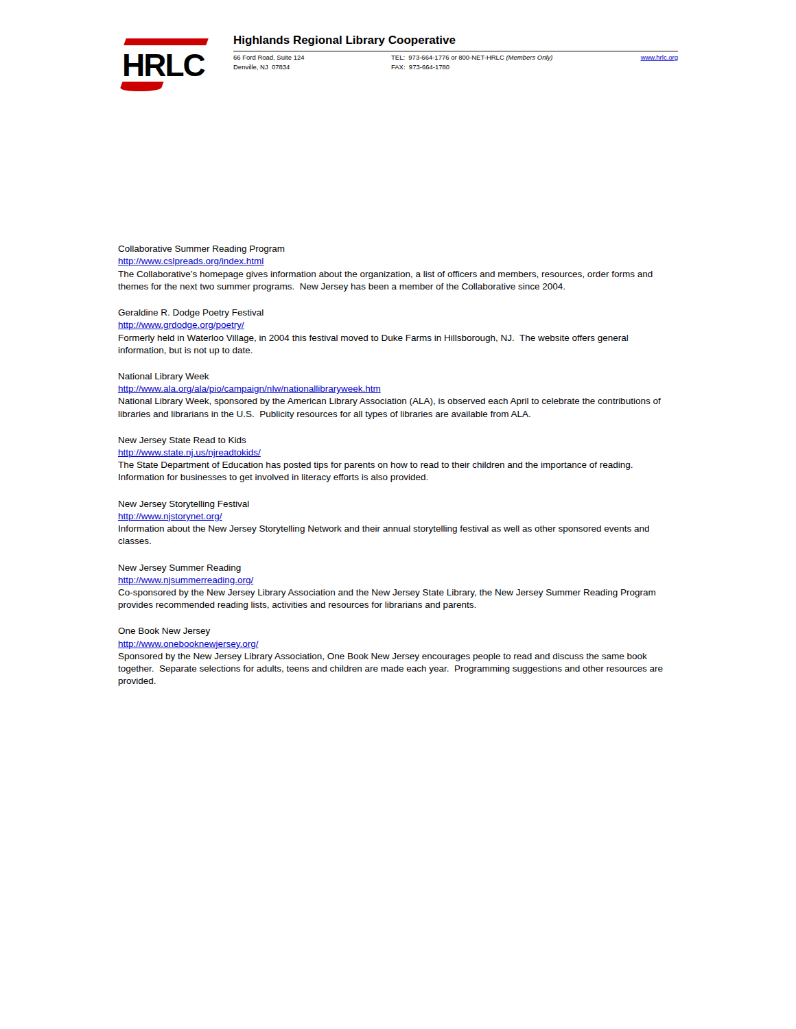HRLC
Highlands Regional Library Cooperative
66 Ford Road, Suite 124
Denville, NJ 07834
TEL: 973-664-1776 or 800-NET-HRLC (Members Only)
FAX: 973-664-1780
www.hrlc.org
Collaborative Summer Reading Program
http://www.cslpreads.org/index.html
The Collaborative’s homepage gives information about the organization, a list of officers and members, resources, order forms and themes for the next two summer programs. New Jersey has been a member of the Collaborative since 2004.
Geraldine R. Dodge Poetry Festival
http://www.grdodge.org/poetry/
Formerly held in Waterloo Village, in 2004 this festival moved to Duke Farms in Hillsborough, NJ. The website offers general information, but is not up to date.
National Library Week
http://www.ala.org/ala/pio/campaign/nlw/nationallibraryweek.htm
National Library Week, sponsored by the American Library Association (ALA), is observed each April to celebrate the contributions of libraries and librarians in the U.S. Publicity resources for all types of libraries are available from ALA.
New Jersey State Read to Kids
http://www.state.nj.us/njreadtokids/
The State Department of Education has posted tips for parents on how to read to their children and the importance of reading. Information for businesses to get involved in literacy efforts is also provided.
New Jersey Storytelling Festival
http://www.njstorynet.org/
Information about the New Jersey Storytelling Network and their annual storytelling festival as well as other sponsored events and classes.
New Jersey Summer Reading
http://www.njsummerreading.org/
Co-sponsored by the New Jersey Library Association and the New Jersey State Library, the New Jersey Summer Reading Program provides recommended reading lists, activities and resources for librarians and parents.
One Book New Jersey
http://www.onebooknewjersey.org/
Sponsored by the New Jersey Library Association, One Book New Jersey encourages people to read and discuss the same book together. Separate selections for adults, teens and children are made each year. Programming suggestions and other resources are provided.